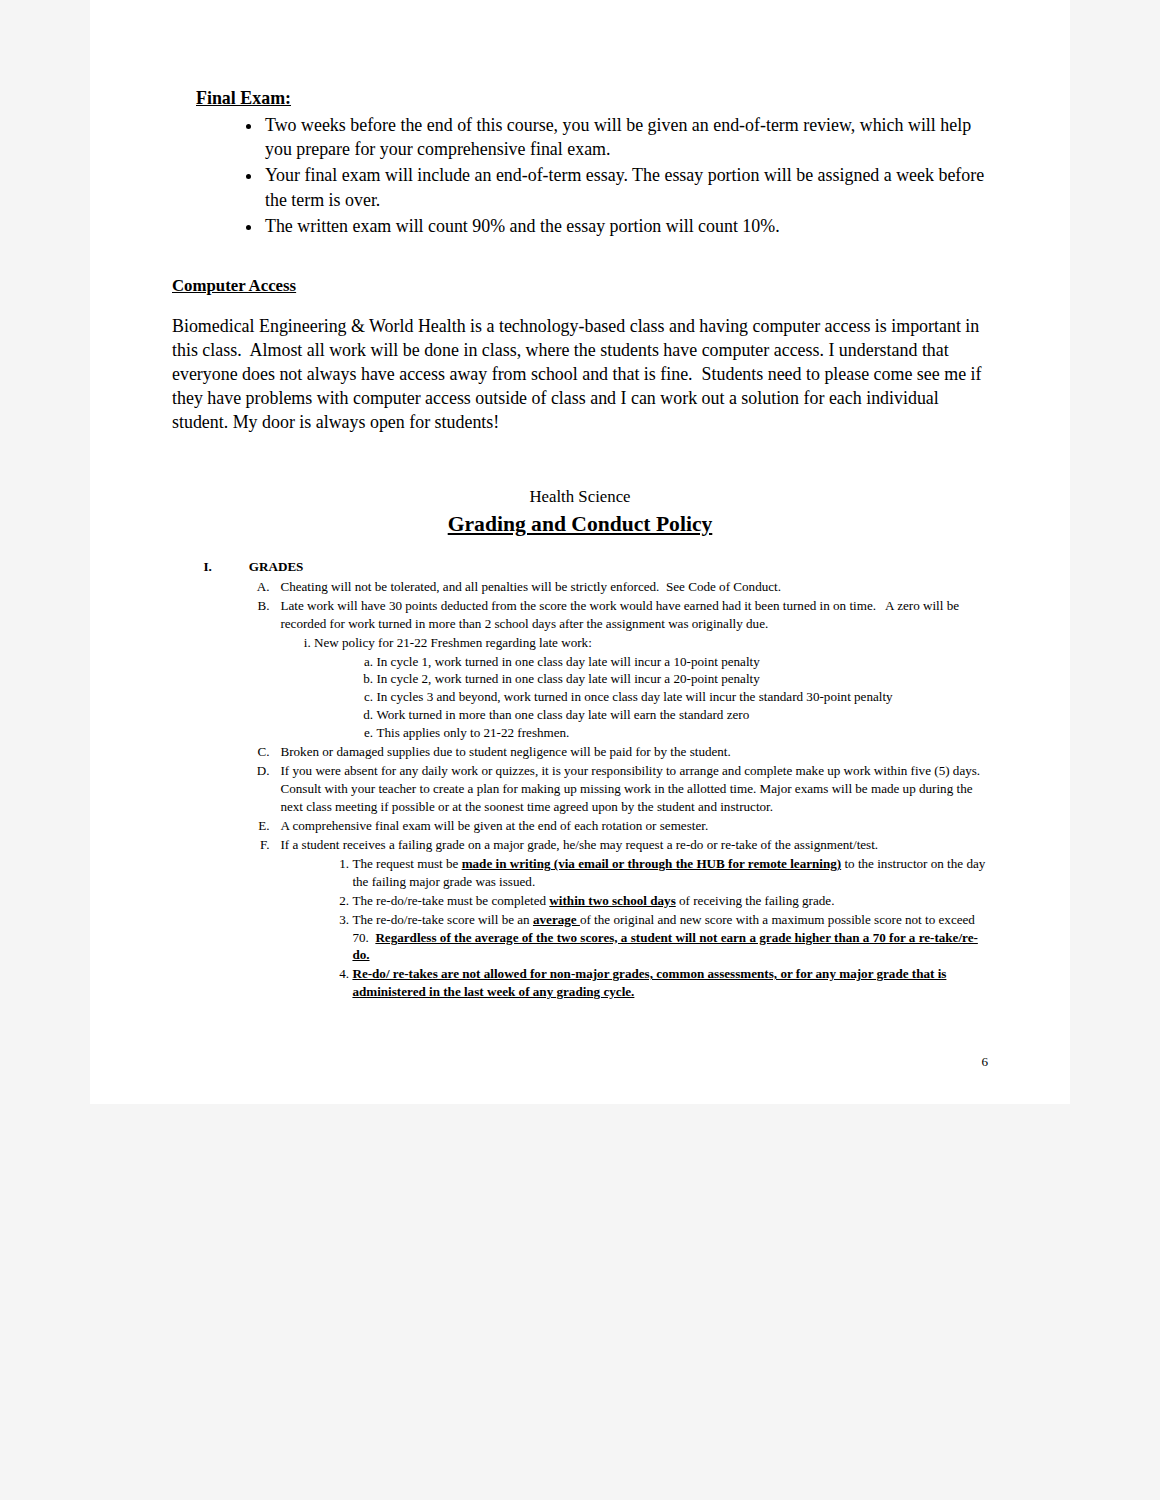Final Exam:
Two weeks before the end of this course, you will be given an end-of-term review, which will help you prepare for your comprehensive final exam.
Your final exam will include an end-of-term essay. The essay portion will be assigned a week before the term is over.
The written exam will count 90% and the essay portion will count 10%.
Computer Access
Biomedical Engineering & World Health is a technology-based class and having computer access is important in this class. Almost all work will be done in class, where the students have computer access. I understand that everyone does not always have access away from school and that is fine. Students need to please come see me if they have problems with computer access outside of class and I can work out a solution for each individual student. My door is always open for students!
Health Science
Grading and Conduct Policy
GRADES
Cheating will not be tolerated, and all penalties will be strictly enforced. See Code of Conduct.
Late work will have 30 points deducted from the score the work would have earned had it been turned in on time. A zero will be recorded for work turned in more than 2 school days after the assignment was originally due.
New policy for 21-22 Freshmen regarding late work:
In cycle 1, work turned in one class day late will incur a 10-point penalty
In cycle 2, work turned in one class day late will incur a 20-point penalty
In cycles 3 and beyond, work turned in once class day late will incur the standard 30-point penalty
Work turned in more than one class day late will earn the standard zero
This applies only to 21-22 freshmen.
Broken or damaged supplies due to student negligence will be paid for by the student.
If you were absent for any daily work or quizzes, it is your responsibility to arrange and complete make up work within five (5) days. Consult with your teacher to create a plan for making up missing work in the allotted time. Major exams will be made up during the next class meeting if possible or at the soonest time agreed upon by the student and instructor.
A comprehensive final exam will be given at the end of each rotation or semester.
If a student receives a failing grade on a major grade, he/she may request a re-do or re-take of the assignment/test.
The request must be made in writing (via email or through the HUB for remote learning) to the instructor on the day the failing major grade was issued.
The re-do/re-take must be completed within two school days of receiving the failing grade.
The re-do/re-take score will be an average of the original and new score with a maximum possible score not to exceed 70. Regardless of the average of the two scores, a student will not earn a grade higher than a 70 for a re-take/re-do.
Re-do/ re-takes are not allowed for non-major grades, common assessments, or for any major grade that is administered in the last week of any grading cycle.
6